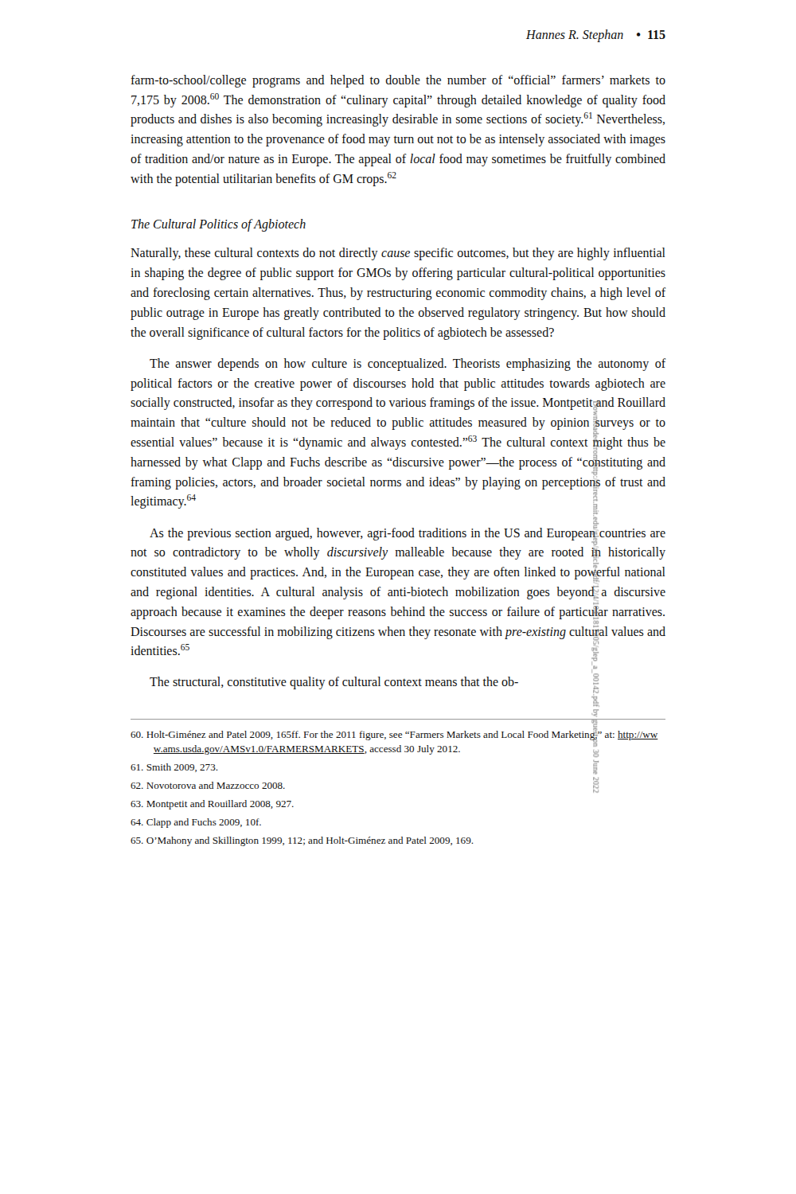Downloaded from http://direct.mit.edu/glep/article-pdf/12/4/104/1817205/glep_a_00142.pdf by guest on 30 June 2022
Hannes R. Stephan • 115
farm-to-school/college programs and helped to double the number of “official” farmers’ markets to 7,175 by 2008.60 The demonstration of “culinary capital” through detailed knowledge of quality food products and dishes is also becoming increasingly desirable in some sections of society.61 Nevertheless, increasing attention to the provenance of food may turn out not to be as intensely associated with images of tradition and/or nature as in Europe. The appeal of local food may sometimes be fruitfully combined with the potential utilitarian benefits of GM crops.62
The Cultural Politics of Agbiotech
Naturally, these cultural contexts do not directly cause specific outcomes, but they are highly influential in shaping the degree of public support for GMOs by offering particular cultural-political opportunities and foreclosing certain alternatives. Thus, by restructuring economic commodity chains, a high level of public outrage in Europe has greatly contributed to the observed regulatory stringency. But how should the overall significance of cultural factors for the politics of agbiotech be assessed?
The answer depends on how culture is conceptualized. Theorists emphasizing the autonomy of political factors or the creative power of discourses hold that public attitudes towards agbiotech are socially constructed, insofar as they correspond to various framings of the issue. Montpetit and Rouillard maintain that “culture should not be reduced to public attitudes measured by opinion surveys or to essential values” because it is “dynamic and always contested.”63 The cultural context might thus be harnessed by what Clapp and Fuchs describe as “discursive power”—the process of “constituting and framing policies, actors, and broader societal norms and ideas” by playing on perceptions of trust and legitimacy.64
As the previous section argued, however, agri-food traditions in the US and European countries are not so contradictory to be wholly discursively malleable because they are rooted in historically constituted values and practices. And, in the European case, they are often linked to powerful national and regional identities. A cultural analysis of anti-biotech mobilization goes beyond a discursive approach because it examines the deeper reasons behind the success or failure of particular narratives. Discourses are successful in mobilizing citizens when they resonate with pre-existing cultural values and identities.65
The structural, constitutive quality of cultural context means that the ob-
60. Holt-Giménez and Patel 2009, 165ff. For the 2011 figure, see “Farmers Markets and Local Food Marketing,” at: http://www.ams.usda.gov/AMSv1.0/FARMERSMARKETS, accessd 30 July 2012.
61. Smith 2009, 273.
62. Novotorova and Mazzocco 2008.
63. Montpetit and Rouillard 2008, 927.
64. Clapp and Fuchs 2009, 10f.
65. O’Mahony and Skillington 1999, 112; and Holt-Giménez and Patel 2009, 169.